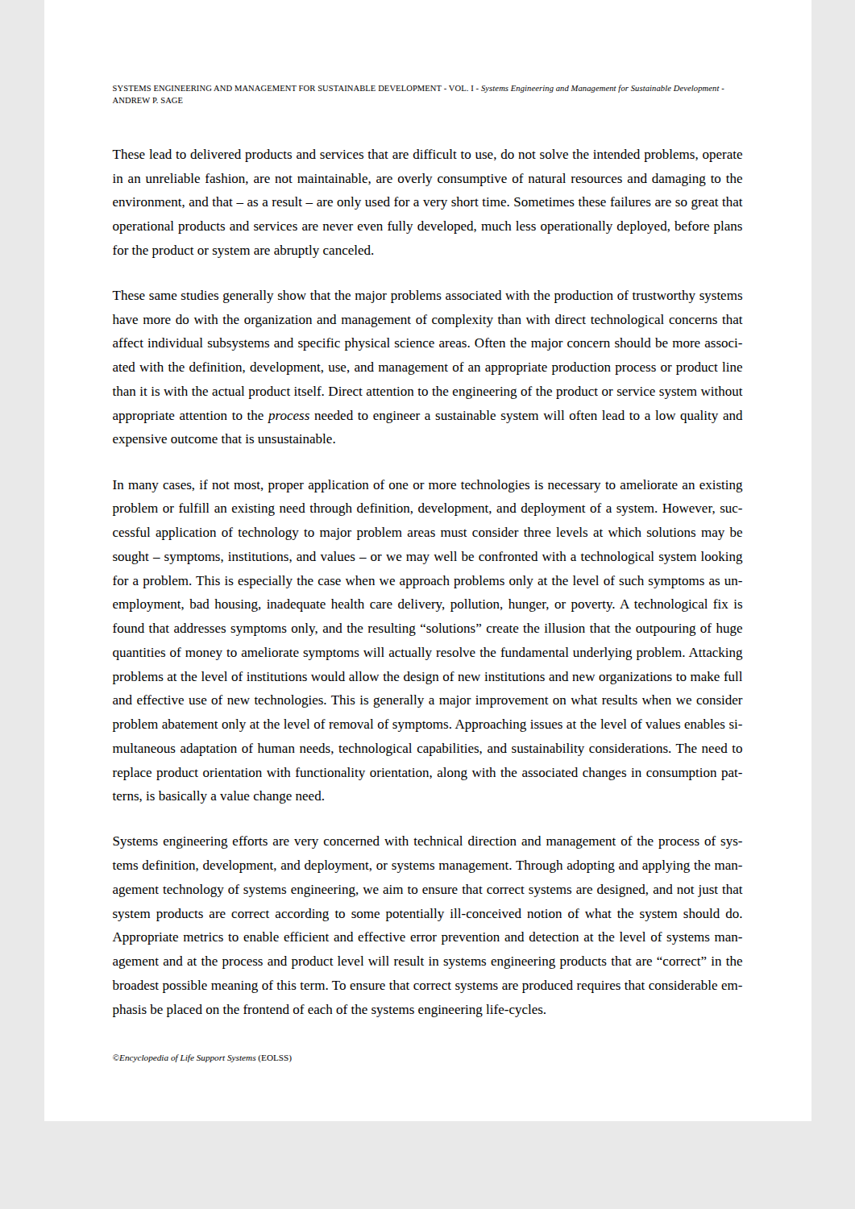SYSTEMS ENGINEERING AND MANAGEMENT FOR SUSTAINABLE DEVELOPMENT - Vol. I - Systems Engineering and Management for Sustainable Development - Andrew P. Sage
These lead to delivered products and services that are difficult to use, do not solve the intended problems, operate in an unreliable fashion, are not maintainable, are overly consumptive of natural resources and damaging to the environment, and that – as a result – are only used for a very short time. Sometimes these failures are so great that operational products and services are never even fully developed, much less operationally deployed, before plans for the product or system are abruptly canceled.
These same studies generally show that the major problems associated with the production of trustworthy systems have more do with the organization and management of complexity than with direct technological concerns that affect individual subsystems and specific physical science areas. Often the major concern should be more associated with the definition, development, use, and management of an appropriate production process or product line than it is with the actual product itself. Direct attention to the engineering of the product or service system without appropriate attention to the process needed to engineer a sustainable system will often lead to a low quality and expensive outcome that is unsustainable.
In many cases, if not most, proper application of one or more technologies is necessary to ameliorate an existing problem or fulfill an existing need through definition, development, and deployment of a system. However, successful application of technology to major problem areas must consider three levels at which solutions may be sought – symptoms, institutions, and values – or we may well be confronted with a technological system looking for a problem. This is especially the case when we approach problems only at the level of such symptoms as unemployment, bad housing, inadequate health care delivery, pollution, hunger, or poverty. A technological fix is found that addresses symptoms only, and the resulting “solutions” create the illusion that the outpouring of huge quantities of money to ameliorate symptoms will actually resolve the fundamental underlying problem. Attacking problems at the level of institutions would allow the design of new institutions and new organizations to make full and effective use of new technologies. This is generally a major improvement on what results when we consider problem abatement only at the level of removal of symptoms. Approaching issues at the level of values enables simultaneous adaptation of human needs, technological capabilities, and sustainability considerations. The need to replace product orientation with functionality orientation, along with the associated changes in consumption patterns, is basically a value change need.
Systems engineering efforts are very concerned with technical direction and management of the process of systems definition, development, and deployment, or systems management. Through adopting and applying the management technology of systems engineering, we aim to ensure that correct systems are designed, and not just that system products are correct according to some potentially ill-conceived notion of what the system should do. Appropriate metrics to enable efficient and effective error prevention and detection at the level of systems management and at the process and product level will result in systems engineering products that are “correct” in the broadest possible meaning of this term. To ensure that correct systems are produced requires that considerable emphasis be placed on the frontend of each of the systems engineering life-cycles.
©Encyclopedia of Life Support Systems (EOLSS)